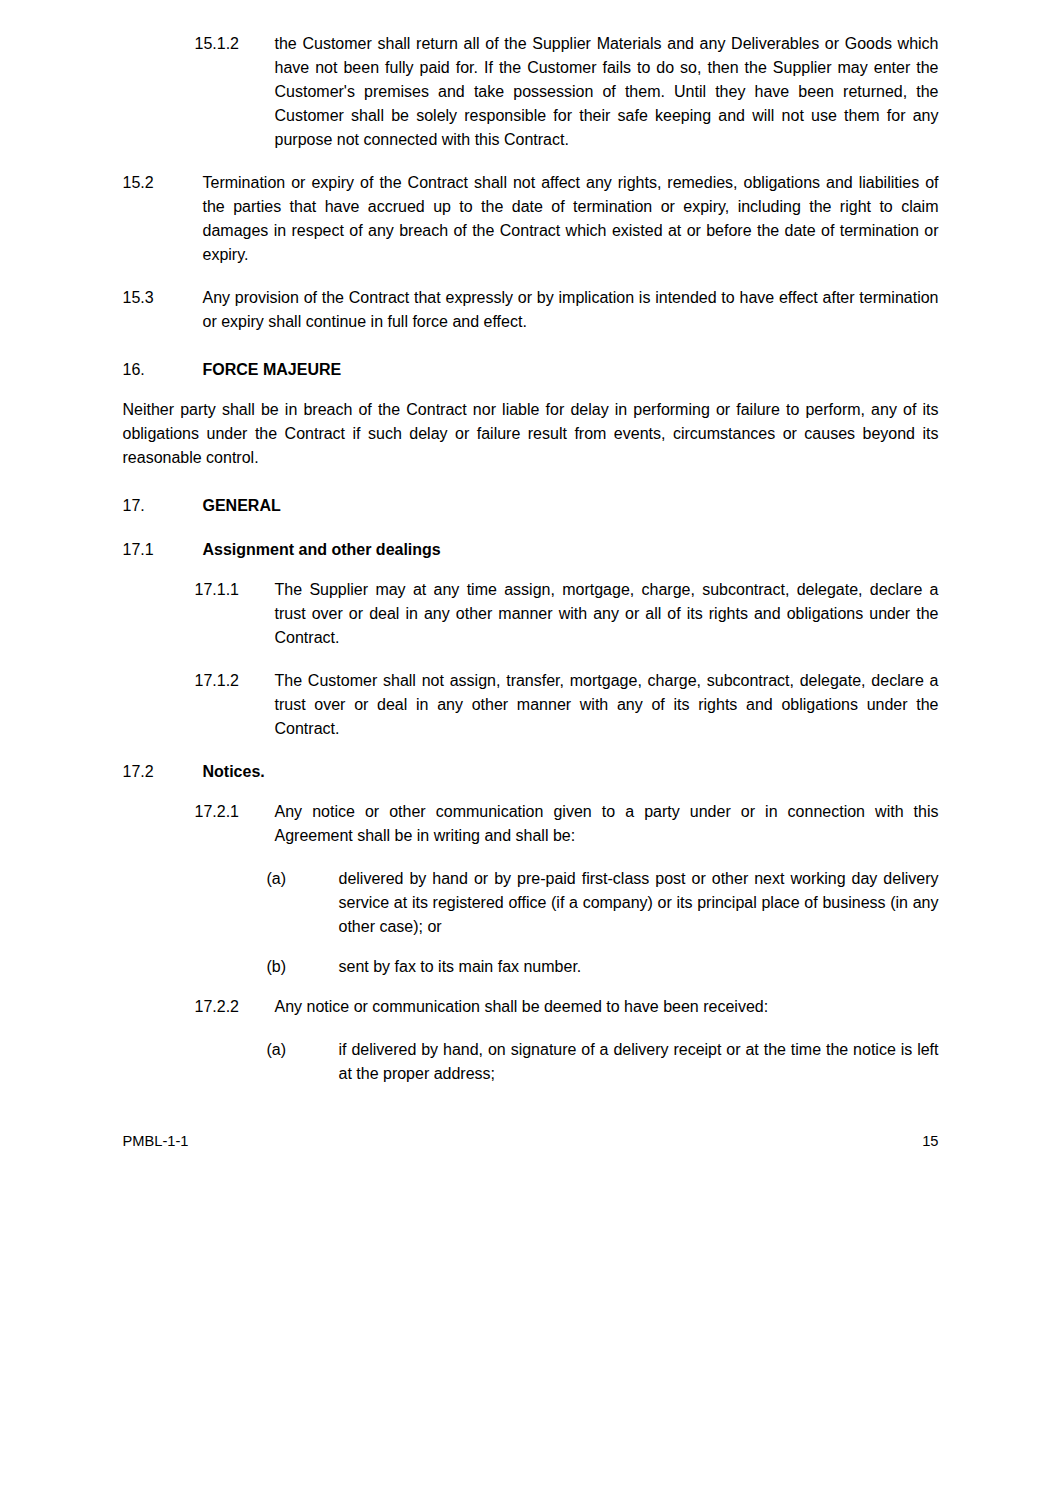15.1.2
the Customer shall return all of the Supplier Materials and any Deliverables or Goods which have not been fully paid for. If the Customer fails to do so, then the Supplier may enter the Customer's premises and take possession of them. Until they have been returned, the Customer shall be solely responsible for their safe keeping and will not use them for any purpose not connected with this Contract.
15.2
Termination or expiry of the Contract shall not affect any rights, remedies, obligations and liabilities of the parties that have accrued up to the date of termination or expiry, including the right to claim damages in respect of any breach of the Contract which existed at or before the date of termination or expiry.
15.3
Any provision of the Contract that expressly or by implication is intended to have effect after termination or expiry shall continue in full force and effect.
16.
Force Majeure
Neither party shall be in breach of the Contract nor liable for delay in performing or failure to perform, any of its obligations under the Contract if such delay or failure result from events, circumstances or causes beyond its reasonable control.
17.
General
17.1
Assignment and other dealings
17.1.1
The Supplier may at any time assign, mortgage, charge, subcontract, delegate, declare a trust over or deal in any other manner with any or all of its rights and obligations under the Contract.
17.1.2
The Customer shall not assign, transfer, mortgage, charge, subcontract, delegate, declare a trust over or deal in any other manner with any of its rights and obligations under the Contract.
17.2
Notices.
17.2.1
Any notice or other communication given to a party under or in connection with this Agreement shall be in writing and shall be:
(a)
delivered by hand or by pre-paid first-class post or other next working day delivery service at its registered office (if a company) or its principal place of business (in any other case); or
(b)
sent by fax to its main fax number.
17.2.2
Any notice or communication shall be deemed to have been received:
(a)
if delivered by hand, on signature of a delivery receipt or at the time the notice is left at the proper address;
PMBL-1-1 15